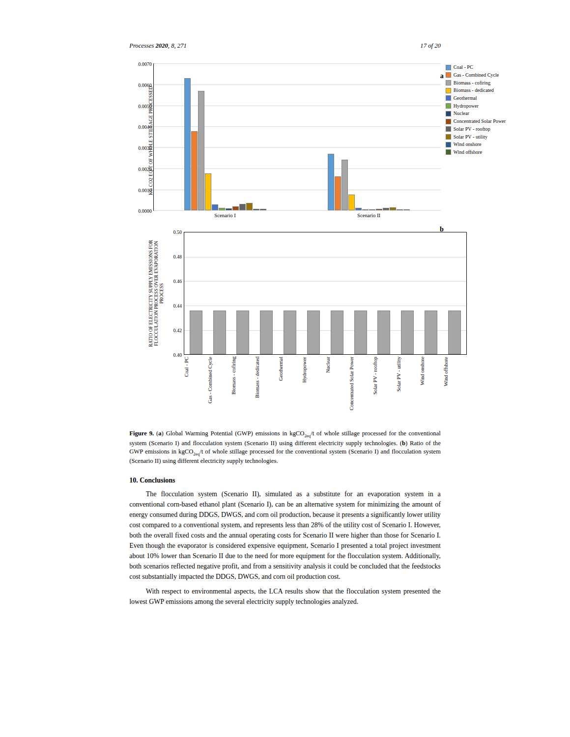Processes 2020, 8, 271
17 of 20
a
b
KG CO2 EQ/T OF WHOLE STILLAGE PROCESSED
0.0070
0.0060
0.0050
0.0040
0.0030
0.0020
0.0010
0.0000
Scenario I Scenario II
Coal - PC
Gas - Combined Cycle
Biomass - cofiring
Biomass - dedicated
Geothermal
Hydropower
Nuclear
Concentrated Solar Power
Solar PV - rooftop
Solar PV - utility
Wind onshore
Wind offshore
RATIO OF ELECTRICITY SUPPLY EMISSIONS FOR FLOCCULATION PROCESS OVER EVAPORATION PROCESS
0.50
0.48
0.46
0.44
0.42
0.40
Coal - PC Gas - Combined Cycle Biomass - cofiring Biomass - dedicated Geothermal Hydropower Nuclear Concentrated Solar Power Solar PV - rooftop Solar PV - utility Wind onshore Wind offshore
Figure 9. (a) Global Warming Potential (GWP) emissions in kgCO2eq/t of whole stillage processed for the conventional system (Scenario I) and flocculation system (Scenario II) using different electricity supply technologies. (b) Ratio of the GWP emissions in kgCO2eq/t of whole stillage processed for the conventional system (Scenario I) and flocculation system (Scenario II) using different electricity supply technologies.
10. Conclusions
The flocculation system (Scenario II), simulated as a substitute for an evaporation system in a conventional corn-based ethanol plant (Scenario I), can be an alternative system for minimizing the amount of energy consumed during DDGS, DWGS, and corn oil production, because it presents a significantly lower utility cost compared to a conventional system, and represents less than 28% of the utility cost of Scenario I. However, both the overall fixed costs and the annual operating costs for Scenario II were higher than those for Scenario I. Even though the evaporator is considered expensive equipment, Scenario I presented a total project investment about 10% lower than Scenario II due to the need for more equipment for the flocculation system. Additionally, both scenarios reflected negative profit, and from a sensitivity analysis it could be concluded that the feedstocks cost substantially impacted the DDGS, DWGS, and corn oil production cost.
With respect to environmental aspects, the LCA results show that the flocculation system presented the lowest GWP emissions among the several electricity supply technologies analyzed.